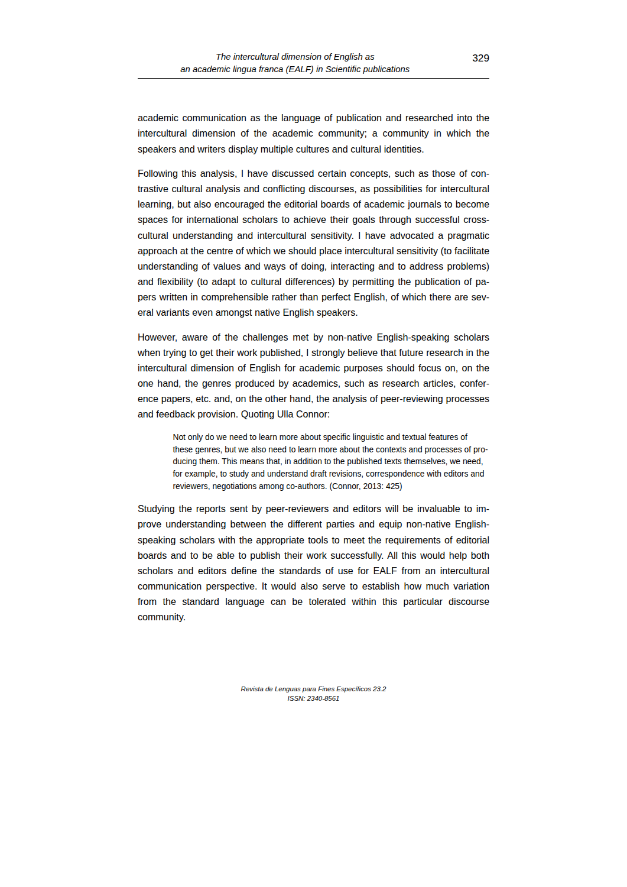The intercultural dimension of English as
an academic lingua franca (EALF) in Scientific publications
329
academic communication as the language of publication and researched into the intercultural dimension of the academic community; a community in which the speakers and writers display multiple cultures and cultural identities.
Following this analysis, I have discussed certain concepts, such as those of contrastive cultural analysis and conflicting discourses, as possibilities for intercultural learning, but also encouraged the editorial boards of academic journals to become spaces for international scholars to achieve their goals through successful cross-cultural understanding and intercultural sensitivity. I have advocated a pragmatic approach at the centre of which we should place intercultural sensitivity (to facilitate understanding of values and ways of doing, interacting and to address problems) and flexibility (to adapt to cultural differences) by permitting the publication of papers written in comprehensible rather than perfect English, of which there are several variants even amongst native English speakers.
However, aware of the challenges met by non-native English-speaking scholars when trying to get their work published, I strongly believe that future research in the intercultural dimension of English for academic purposes should focus on, on the one hand, the genres produced by academics, such as research articles, conference papers, etc. and, on the other hand, the analysis of peer-reviewing processes and feedback provision. Quoting Ulla Connor:
Not only do we need to learn more about specific linguistic and textual features of these genres, but we also need to learn more about the contexts and processes of producing them. This means that, in addition to the published texts themselves, we need, for example, to study and understand draft revisions, correspondence with editors and reviewers, negotiations among co-authors. (Connor, 2013: 425)
Studying the reports sent by peer-reviewers and editors will be invaluable to improve understanding between the different parties and equip non-native English-speaking scholars with the appropriate tools to meet the requirements of editorial boards and to be able to publish their work successfully. All this would help both scholars and editors define the standards of use for EALF from an intercultural communication perspective. It would also serve to establish how much variation from the standard language can be tolerated within this particular discourse community.
Revista de Lenguas para Fines Específicos 23.2
ISSN: 2340-8561